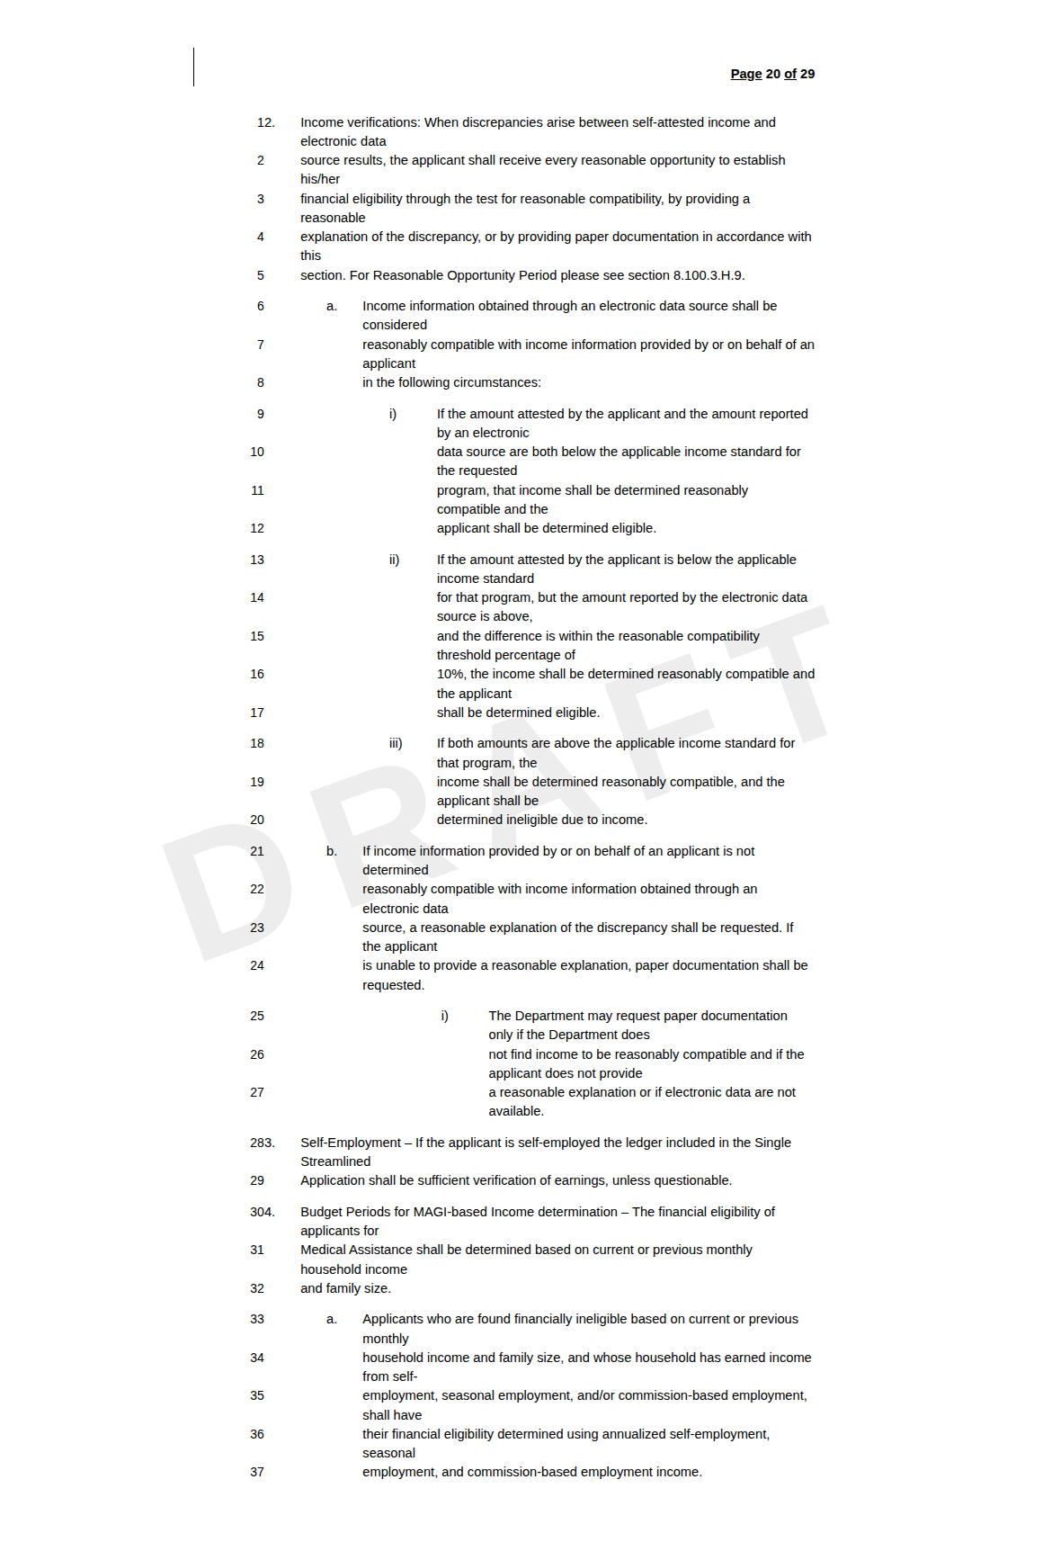DRAFT
Page 20 of 29
| 1 | 2. Income verifications: When discrepancies arise between self-attested income and electronic data |
| 2 | source results, the applicant shall receive every reasonable opportunity to establish his/her |
| 3 | financial eligibility through the test for reasonable compatibility, by providing a reasonable |
| 4 | explanation of the discrepancy, or by providing paper documentation in accordance with this |
| 5 | section. For Reasonable Opportunity Period please see section 8.100.3.H.9. |
| 6 | a. Income information obtained through an electronic data source shall be considered |
| 7 | reasonably compatible with income information provided by or on behalf of an applicant |
| 8 | in the following circumstances: |
| 9 | i) If the amount attested by the applicant and the amount reported by an electronic |
| 10 | data source are both below the applicable income standard for the requested |
| 11 | program, that income shall be determined reasonably compatible and the |
| 12 | applicant shall be determined eligible. |
| 13 | ii) If the amount attested by the applicant is below the applicable income standard |
| 14 | for that program, but the amount reported by the electronic data source is above, |
| 15 | and the difference is within the reasonable compatibility threshold percentage of |
| 16 | 10%, the income shall be determined reasonably compatible and the applicant |
| 17 | shall be determined eligible. |
| 18 | iii) If both amounts are above the applicable income standard for that program, the |
| 19 | income shall be determined reasonably compatible, and the applicant shall be |
| 20 | determined ineligible due to income. |
| 21 | b. If income information provided by or on behalf of an applicant is not determined |
| 22 | reasonably compatible with income information obtained through an electronic data |
| 23 | source, a reasonable explanation of the discrepancy shall be requested. If the applicant |
| 24 | is unable to provide a reasonable explanation, paper documentation shall be requested. |
| 25 | i) The Department may request paper documentation only if the Department does |
| 26 | not find income to be reasonably compatible and if the applicant does not provide |
| 27 | a reasonable explanation or if electronic data are not available. |
| 28 | 3. Self-Employment – If the applicant is self-employed the ledger included in the Single Streamlined |
| 29 | Application shall be sufficient verification of earnings, unless questionable. |
| 30 | 4. Budget Periods for MAGI-based Income determination – The financial eligibility of applicants for |
| 31 | Medical Assistance shall be determined based on current or previous monthly household income |
| 32 | and family size. |
| 33 | a. Applicants who are found financially ineligible based on current or previous monthly |
| 34 | household income and family size, and whose household has earned income from self- |
| 35 | employment, seasonal employment, and/or commission-based employment, shall have |
| 36 | their financial eligibility determined using annualized self-employment, seasonal |
| 37 | employment, and commission-based employment income. |